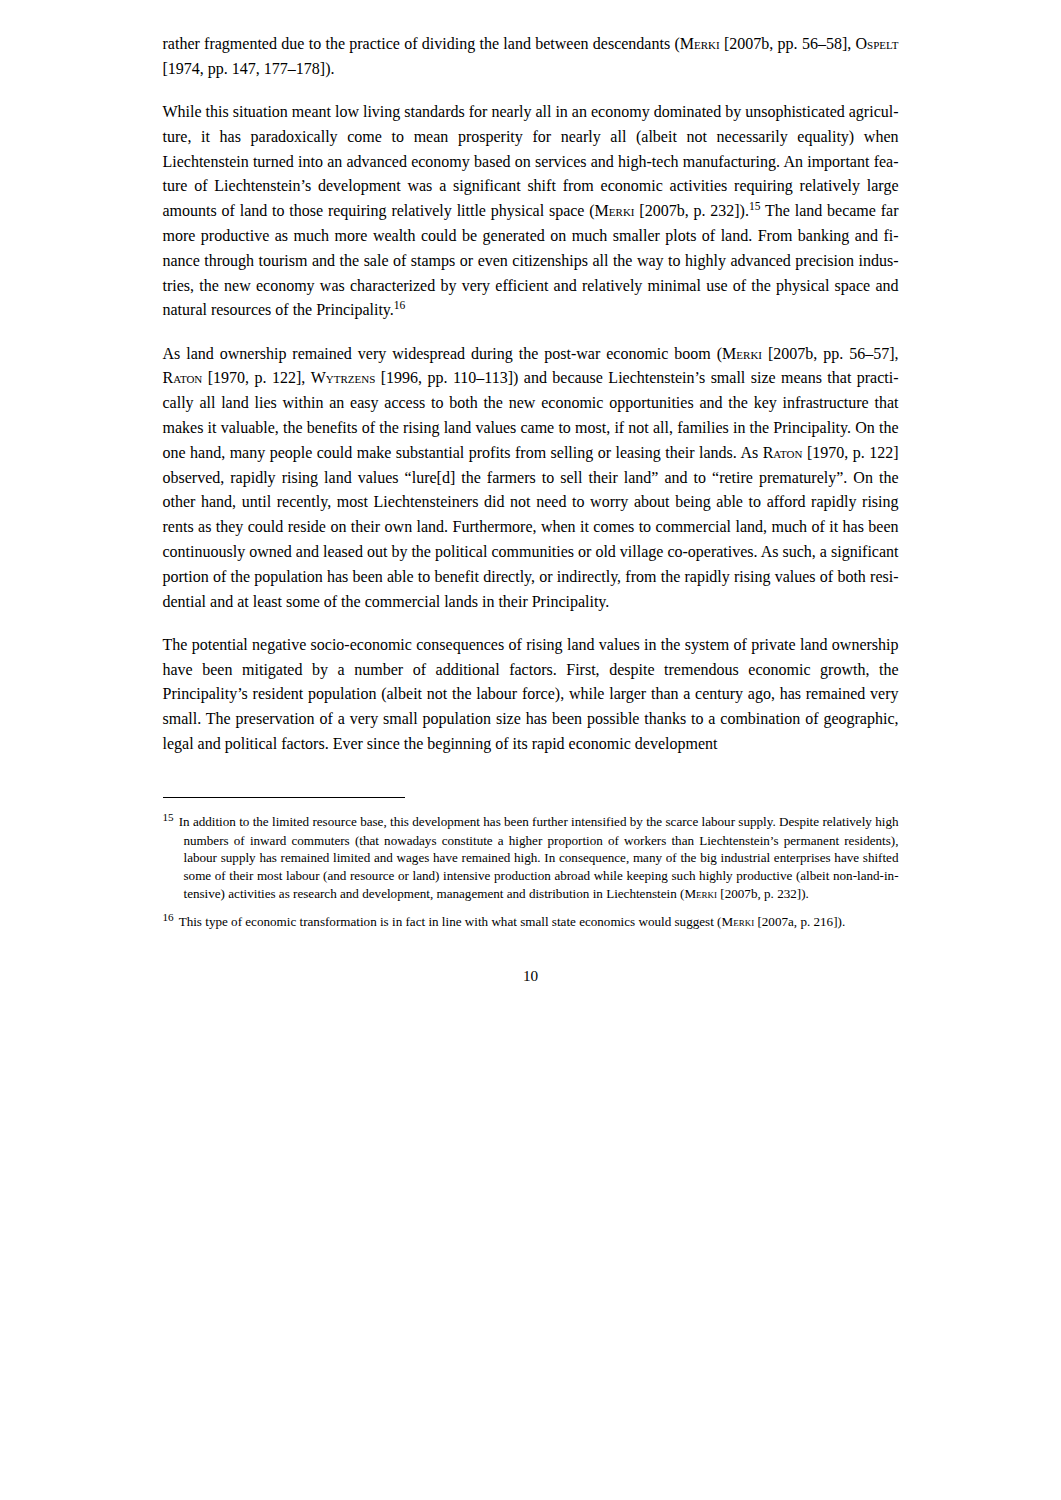rather fragmented due to the practice of dividing the land between descendants (Merki [2007b, pp. 56–58], Ospelt [1974, pp. 147, 177–178]).
While this situation meant low living standards for nearly all in an economy dominated by unsophisticated agriculture, it has paradoxically come to mean prosperity for nearly all (albeit not necessarily equality) when Liechtenstein turned into an advanced economy based on services and high-tech manufacturing. An important feature of Liechtenstein’s development was a significant shift from economic activities requiring relatively large amounts of land to those requiring relatively little physical space (Merki [2007b, p. 232]).15 The land became far more productive as much more wealth could be generated on much smaller plots of land. From banking and finance through tourism and the sale of stamps or even citizenships all the way to highly advanced precision industries, the new economy was characterized by very efficient and relatively minimal use of the physical space and natural resources of the Principality.16
As land ownership remained very widespread during the post-war economic boom (Merki [2007b, pp. 56–57], Raton [1970, p. 122], Wytrzens [1996, pp. 110–113]) and because Liechtenstein’s small size means that practically all land lies within an easy access to both the new economic opportunities and the key infrastructure that makes it valuable, the benefits of the rising land values came to most, if not all, families in the Principality. On the one hand, many people could make substantial profits from selling or leasing their lands. As Raton [1970, p. 122] observed, rapidly rising land values “lure[d] the farmers to sell their land” and to “retire prematurely”. On the other hand, until recently, most Liechtensteiners did not need to worry about being able to afford rapidly rising rents as they could reside on their own land. Furthermore, when it comes to commercial land, much of it has been continuously owned and leased out by the political communities or old village co-operatives. As such, a significant portion of the population has been able to benefit directly, or indirectly, from the rapidly rising values of both residential and at least some of the commercial lands in their Principality.
The potential negative socio-economic consequences of rising land values in the system of private land ownership have been mitigated by a number of additional factors. First, despite tremendous economic growth, the Principality’s resident population (albeit not the labour force), while larger than a century ago, has remained very small. The preservation of a very small population size has been possible thanks to a combination of geographic, legal and political factors. Ever since the beginning of its rapid economic development
15 In addition to the limited resource base, this development has been further intensified by the scarce labour supply. Despite relatively high numbers of inward commuters (that nowadays constitute a higher proportion of workers than Liechtenstein’s permanent residents), labour supply has remained limited and wages have remained high. In consequence, many of the big industrial enterprises have shifted some of their most labour (and resource or land) intensive production abroad while keeping such highly productive (albeit non-land-intensive) activities as research and development, management and distribution in Liechtenstein (Merki [2007b, p. 232]).
16 This type of economic transformation is in fact in line with what small state economics would suggest (Merki [2007a, p. 216]).
10